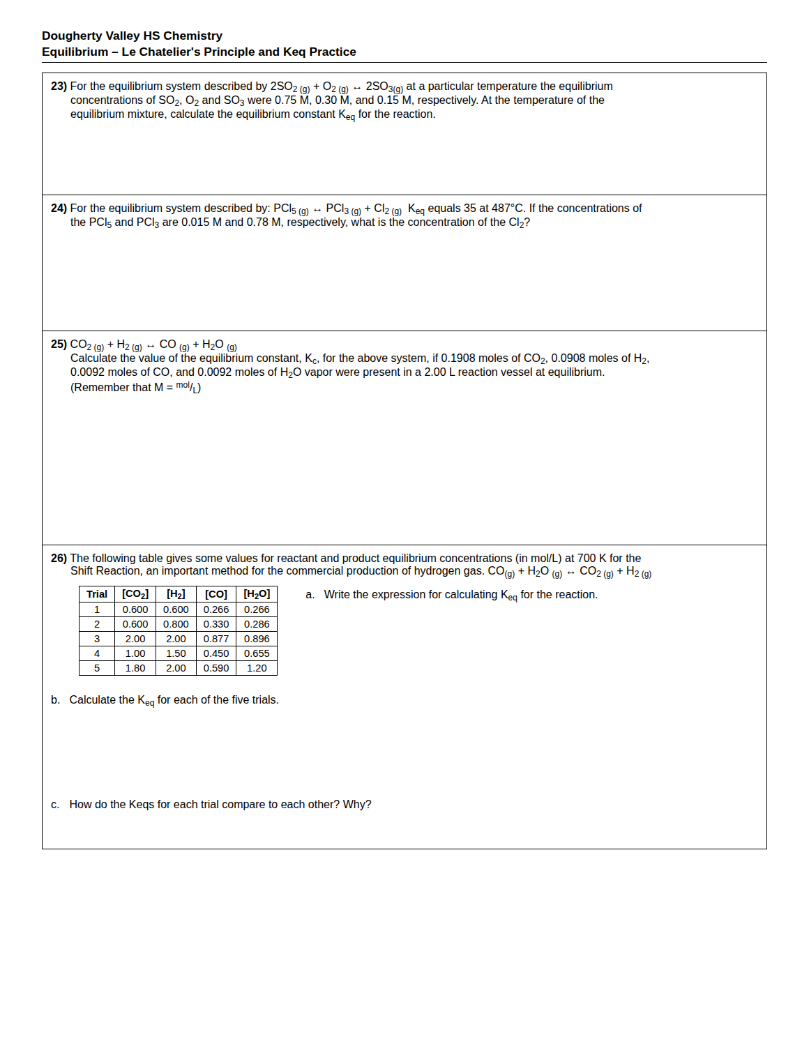Dougherty Valley HS Chemistry
Equilibrium – Le Chatelier's Principle and Keq Practice
23) For the equilibrium system described by 2SO2 (g) + O2 (g) ↔ 2SO3(g) at a particular temperature the equilibrium concentrations of SO2, O2 and SO3 were 0.75 M, 0.30 M, and 0.15 M, respectively. At the temperature of the equilibrium mixture, calculate the equilibrium constant Keq for the reaction.
24) For the equilibrium system described by: PCl5 (g) ↔ PCl3 (g) + Cl2 (g) Keq equals 35 at 487°C. If the concentrations of the PCl5 and PCl3 are 0.015 M and 0.78 M, respectively, what is the concentration of the Cl2?
25) CO2 (g) + H2 (g) ↔ CO (g) + H2O (g) Calculate the value of the equilibrium constant, Kc, for the above system, if 0.1908 moles of CO2, 0.0908 moles of H2, 0.0092 moles of CO, and 0.0092 moles of H2O vapor were present in a 2.00 L reaction vessel at equilibrium. (Remember that M = mol/L)
26) The following table gives some values for reactant and product equilibrium concentrations (in mol/L) at 700 K for the Shift Reaction, an important method for the commercial production of hydrogen gas. CO(g) + H2O (g) ↔ CO2 (g) + H2 (g)
| Trial | [CO 2 ] | [H 2 ] | [CO] | [H 2 O] |
| --- | --- | --- | --- | --- |
| 1 | 0.600 | 0.600 | 0.266 | 0.266 |
| 2 | 0.600 | 0.800 | 0.330 | 0.286 |
| 3 | 2.00 | 2.00 | 0.877 | 0.896 |
| 4 | 1.00 | 1.50 | 0.450 | 0.655 |
| 5 | 1.80 | 2.00 | 0.590 | 1.20 |
a. Write the expression for calculating Keq for the reaction.
b. Calculate the Keq for each of the five trials.
c. How do the Keqs for each trial compare to each other? Why?